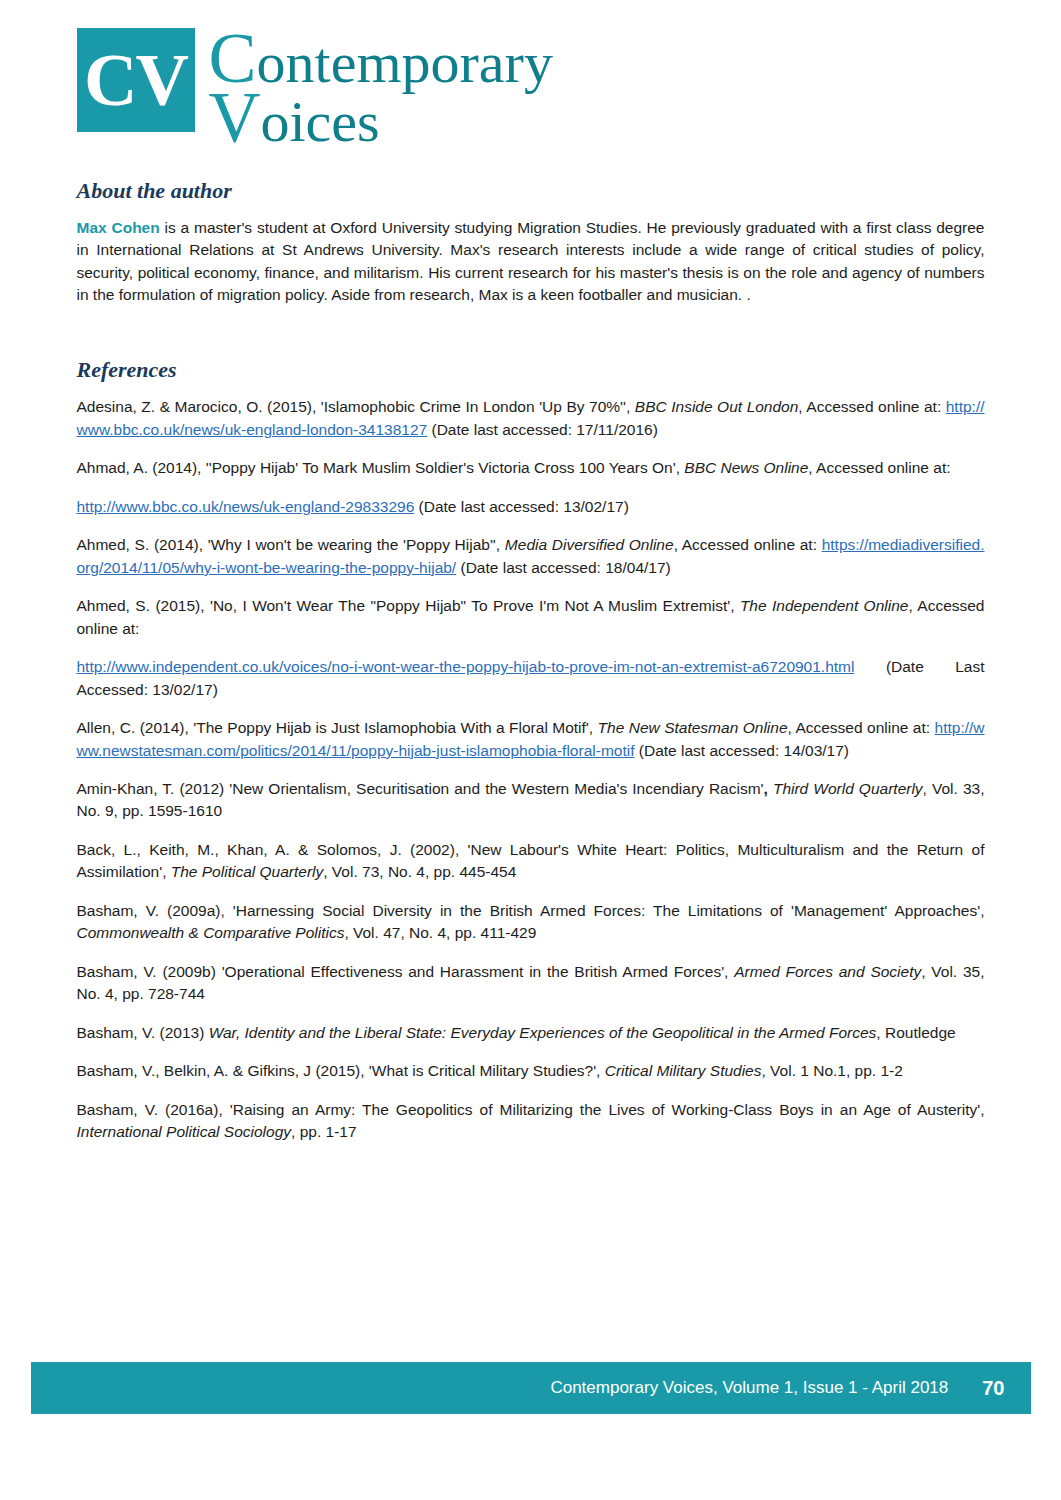CV
Contemporary Voices
About the author
Max Cohen is a master's student at Oxford University studying Migration Studies. He previously graduated with a first class degree in International Relations at St Andrews University. Max's research interests include a wide range of critical studies of policy, security, political economy, finance, and militarism. His current research for his master's thesis is on the role and agency of numbers in the formulation of migration policy. Aside from research, Max is a keen footballer and musician. .
References
Adesina, Z. & Marocico, O. (2015), 'Islamophobic Crime In London 'Up By 70%'', BBC Inside Out London, Accessed online at: http://www.bbc.co.uk/news/uk-england-london-34138127 (Date last accessed: 17/11/2016)
Ahmad, A. (2014), ''Poppy Hijab' To Mark Muslim Soldier's Victoria Cross 100 Years On', BBC News Online, Accessed online at:
http://www.bbc.co.uk/news/uk-england-29833296 (Date last accessed: 13/02/17)
Ahmed, S. (2014), 'Why I won't be wearing the 'Poppy Hijab'', Media Diversified Online, Accessed online at: https://mediadiversified.org/2014/11/05/why-i-wont-be-wearing-the-poppy-hijab/ (Date last accessed: 18/04/17)
Ahmed, S. (2015), 'No, I Won't Wear The "Poppy Hijab" To Prove I'm Not A Muslim Extremist', The Independent Online, Accessed online at:
http://www.independent.co.uk/voices/no-i-wont-wear-the-poppy-hijab-to-prove-im-not-an-extremist-a6720901.html (Date Last Accessed: 13/02/17)
Allen, C. (2014), 'The Poppy Hijab is Just Islamophobia With a Floral Motif', The New Statesman Online, Accessed online at: http://www.newstatesman.com/politics/2014/11/poppy-hijab-just-islamophobia-floral-motif (Date last accessed: 14/03/17)
Amin-Khan, T. (2012) 'New Orientalism, Securitisation and the Western Media's Incendiary Racism', Third World Quarterly, Vol. 33, No. 9, pp. 1595-1610
Back, L., Keith, M., Khan, A. & Solomos, J. (2002), 'New Labour's White Heart: Politics, Multiculturalism and the Return of Assimilation', The Political Quarterly, Vol. 73, No. 4, pp. 445-454
Basham, V. (2009a), 'Harnessing Social Diversity in the British Armed Forces: The Limitations of 'Management' Approaches', Commonwealth & Comparative Politics, Vol. 47, No. 4, pp. 411-429
Basham, V. (2009b) 'Operational Effectiveness and Harassment in the British Armed Forces', Armed Forces and Society, Vol. 35, No. 4, pp. 728-744
Basham, V. (2013) War, Identity and the Liberal State: Everyday Experiences of the Geopolitical in the Armed Forces, Routledge
Basham, V., Belkin, A. & Gifkins, J (2015), 'What is Critical Military Studies?', Critical Military Studies, Vol. 1 No.1, pp. 1-2
Basham, V. (2016a), 'Raising an Army: The Geopolitics of Militarizing the Lives of Working-Class Boys in an Age of Austerity', International Political Sociology, pp. 1-17
Contemporary Voices, Volume 1, Issue 1 - April 2018 70